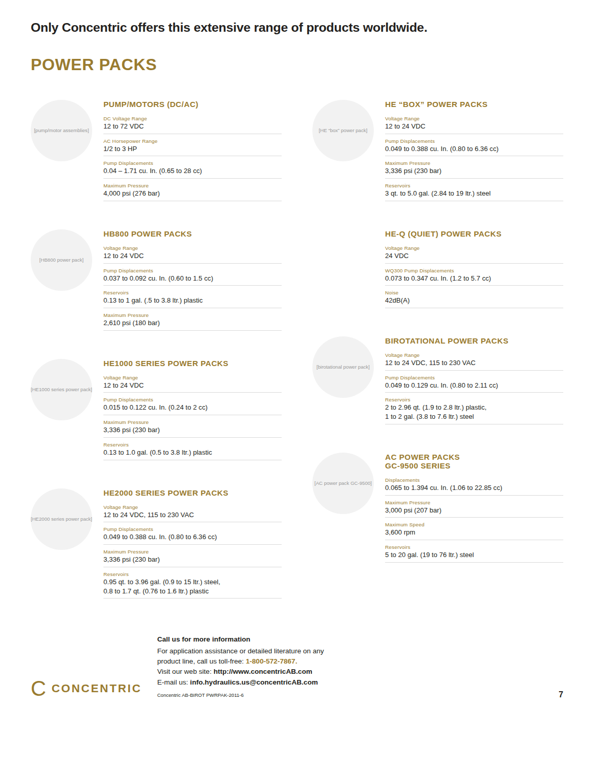Only Concentric offers this extensive range of products worldwide.
POWER PACKS
[pump/motor assemblies]
PUMP/MOTORS (DC/AC)
DC Voltage Range
12 to 72 VDC
AC Horsepower Range
1/2 to 3 HP
Pump Displacements
0.04 – 1.71 cu. In. (0.65 to 28 cc)
Maximum Pressure
4,000 psi (276 bar)
[HB800 power pack]
HB800 POWER PACKS
Voltage Range
12 to 24 VDC
Pump Displacements
0.037 to 0.092 cu. In. (0.60 to 1.5 cc)
Reservoirs
0.13 to 1 gal. (.5 to 3.8 ltr.) plastic
Maximum Pressure
2,610 psi (180 bar)
[HE1000 series power pack]
HE1000 SERIES POWER PACKS
Voltage Range
12 to 24 VDC
Pump Displacements
0.015 to 0.122 cu. In. (0.24 to 2 cc)
Maximum Pressure
3,336 psi (230 bar)
Reservoirs
0.13 to 1.0 gal. (0.5 to 3.8 ltr.) plastic
[HE2000 series power pack]
HE2000 SERIES POWER PACKS
Voltage Range
12 to 24 VDC, 115 to 230 VAC
Pump Displacements
0.049 to 0.388 cu. In. (0.80 to 6.36 cc)
Maximum Pressure
3,336 psi (230 bar)
Reservoirs
0.95 qt. to 3.96 gal. (0.9 to 15 ltr.) steel,
0.8 to 1.7 qt. (0.76 to 1.6 ltr.) plastic
[HE “box” power pack]
HE “BOX” POWER PACKS
Voltage Range
12 to 24 VDC
Pump Displacements
0.049 to 0.388 cu. In. (0.80 to 6.36 cc)
Maximum Pressure
3,336 psi (230 bar)
Reservoirs
3 qt. to 5.0 gal. (2.84 to 19 ltr.) steel
HE-Q (QUIET) POWER PACKS
Voltage Range
24 VDC
WQ300 Pump Displacements
0.073 to 0.347 cu. In. (1.2 to 5.7 cc)
Noise
42dB(A)
[birotational power pack]
BIROTATIONAL POWER PACKS
Voltage Range
12 to 24 VDC, 115 to 230 VAC
Pump Displacements
0.049 to 0.129 cu. In. (0.80 to 2.11 cc)
Reservoirs
2 to 2.96 qt. (1.9 to 2.8 ltr.) plastic,
1 to 2 gal. (3.8 to 7.6 ltr.) steel
[AC power pack GC-9500]
AC POWER PACKS
GC-9500 SERIES
Displacements
0.065 to 1.394 cu. In. (1.06 to 22.85 cc)
Maximum Pressure
3,000 psi (207 bar)
Maximum Speed
3,600 rpm
Reservoirs
5 to 20 gal. (19 to 76 ltr.) steel
CCONCENTRIC
Call us for more information For application assistance or detailed literature on any
product line, call us toll-free: 1-800-572-7867.
Visit our web site: http://www.concentricAB.com
E-mail us: info.hydraulics.us@concentricAB.com
Concentric AB-BIROT PWRPAK-2011-6
7